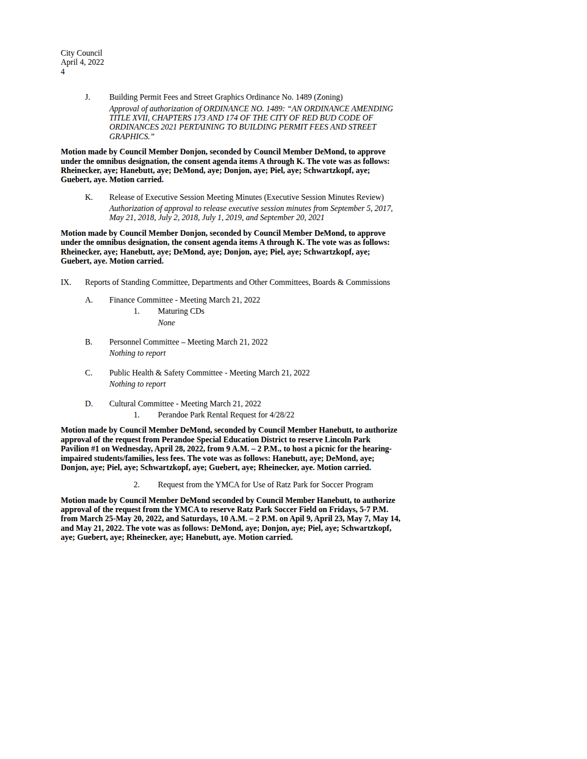City Council
April 4, 2022
4
J.
Building Permit Fees and Street Graphics Ordinance No. 1489 (Zoning)
Approval of authorization of ORDINANCE NO. 1489: “AN ORDINANCE AMENDING TITLE XVII, CHAPTERS 173 AND 174 OF THE CITY OF RED BUD CODE OF ORDINANCES 2021 PERTAINING TO BUILDING PERMIT FEES AND STREET GRAPHICS.”
Motion made by Council Member Donjon, seconded by Council Member DeMond, to approve under the omnibus designation, the consent agenda items A through K. The vote was as follows: Rheinecker, aye; Hanebutt, aye; DeMond, aye; Donjon, aye; Piel, aye; Schwartzkopf, aye; Guebert, aye. Motion carried.
K.
Release of Executive Session Meeting Minutes (Executive Session Minutes Review)
Authorization of approval to release executive session minutes from September 5, 2017, May 21, 2018, July 2, 2018, July 1, 2019, and September 20, 2021
Motion made by Council Member Donjon, seconded by Council Member DeMond, to approve under the omnibus designation, the consent agenda items A through K. The vote was as follows: Rheinecker, aye; Hanebutt, aye; DeMond, aye; Donjon, aye; Piel, aye; Schwartzkopf, aye; Guebert, aye. Motion carried.
IX.
Reports of Standing Committee, Departments and Other Committees, Boards & Commissions
A.
Finance Committee - Meeting March 21, 2022
1.
Maturing CDs
None
B.
Personnel Committee – Meeting March 21, 2022
Nothing to report
C.
Public Health & Safety Committee - Meeting March 21, 2022
Nothing to report
D.
Cultural Committee - Meeting March 21, 2022
1.
Perandoe Park Rental Request for 4/28/22
Motion made by Council Member DeMond, seconded by Council Member Hanebutt, to authorize approval of the request from Perandoe Special Education District to reserve Lincoln Park Pavilion #1 on Wednesday, April 28, 2022, from 9 A.M. – 2 P.M., to host a picnic for the hearing-impaired students/families, less fees. The vote was as follows: Hanebutt, aye; DeMond, aye; Donjon, aye; Piel, aye; Schwartzkopf, aye; Guebert, aye; Rheinecker, aye. Motion carried.
2.
Request from the YMCA for Use of Ratz Park for Soccer Program
Motion made by Council Member DeMond seconded by Council Member Hanebutt, to authorize approval of the request from the YMCA to reserve Ratz Park Soccer Field on Fridays, 5-7 P.M. from March 25-May 20, 2022, and Saturdays, 10 A.M. – 2 P.M. on Apil 9, April 23, May 7, May 14, and May 21, 2022. The vote was as follows: DeMond, aye; Donjon, aye; Piel, aye; Schwartzkopf, aye; Guebert, aye; Rheinecker, aye; Hanebutt, aye. Motion carried.